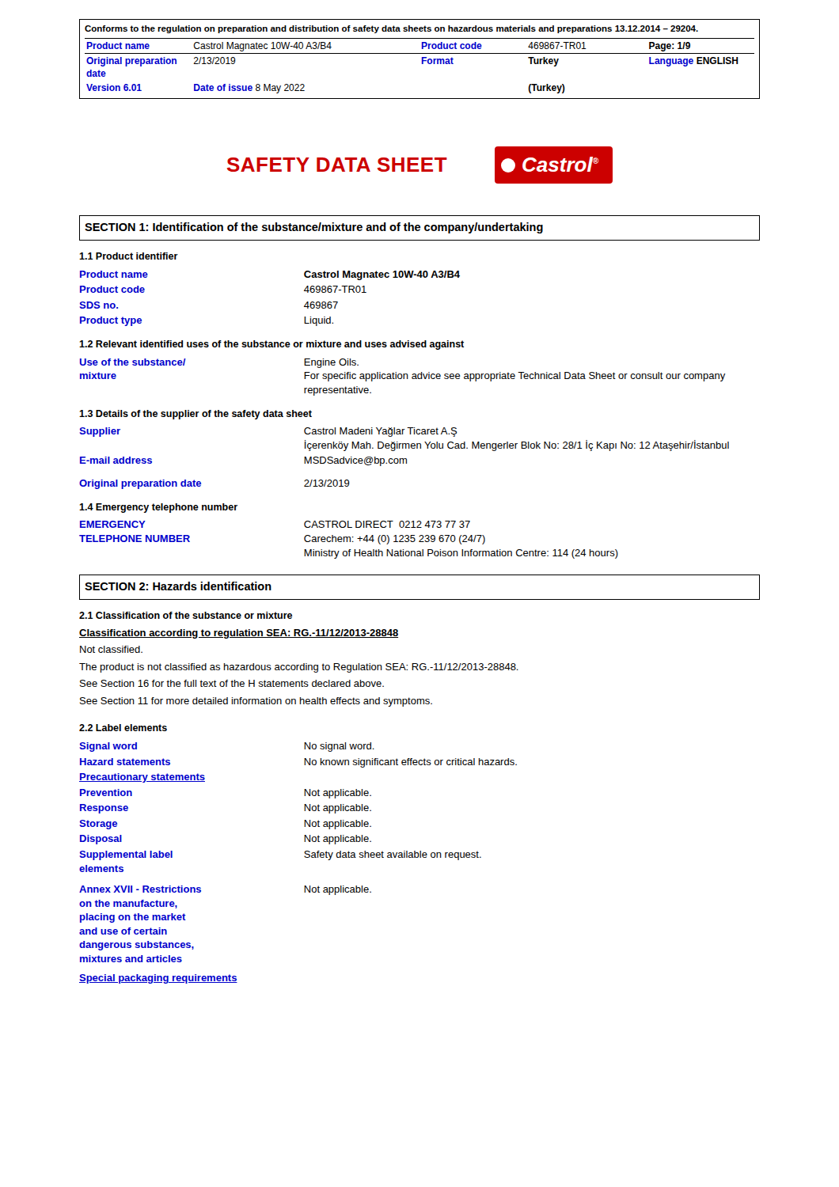Conforms to the regulation on preparation and distribution of safety data sheets on hazardous materials and preparations 13.12.2014 – 29204.
| Product name | Castrol Magnatec 10W-40 A3/B4 | Product code | 469867-TR01 | Page: 1/9 |
| Original preparation date | 2/13/2019 | Format | Turkey | Language ENGLISH |
| Version 6.01 | Date of issue 8 May 2022 | | (Turkey) | |
SAFETY DATA SHEET
Castrol®
SECTION 1: Identification of the substance/mixture and of the company/undertaking
1.1 Product identifier
| Product name | Castrol Magnatec 10W-40 A3/B4 |
| Product code | 469867-TR01 |
| SDS no. | 469867 |
| Product type | Liquid. |
1.2 Relevant identified uses of the substance or mixture and uses advised against
| Use of the substance/ mixture | Engine Oils. For specific application advice see appropriate Technical Data Sheet or consult our company representative. |
1.3 Details of the supplier of the safety data sheet
| Supplier | Castrol Madeni Yağlar Ticaret A.Ş İçerenköy Mah. Değirmen Yolu Cad. Mengerler Blok No: 28/1 İç Kapı No: 12 Ataşehir/İstanbul |
| E-mail address | MSDSadvice@bp.com |
| Original preparation date | 2/13/2019 |
1.4 Emergency telephone number
| EMERGENCY TELEPHONE NUMBER | CASTROL DIRECT 0212 473 77 37 Carechem: +44 (0) 1235 239 670 (24/7) Ministry of Health National Poison Information Centre: 114 (24 hours) |
SECTION 2: Hazards identification
2.1 Classification of the substance or mixture
Classification according to regulation SEA: RG.-11/12/2013-28848
Not classified.
The product is not classified as hazardous according to Regulation SEA: RG.-11/12/2013-28848.
See Section 16 for the full text of the H statements declared above.
See Section 11 for more detailed information on health effects and symptoms.
2.2 Label elements
| Signal word | No signal word. |
| Hazard statements | No known significant effects or critical hazards. |
| Precautionary statements | |
| Prevention | Not applicable. |
| Response | Not applicable. |
| Storage | Not applicable. |
| Disposal | Not applicable. |
| Supplemental label elements | Safety data sheet available on request. |
| Annex XVII - Restrictions on the manufacture, placing on the market and use of certain dangerous substances, mixtures and articles | Not applicable. |
| Special packaging requirements | |